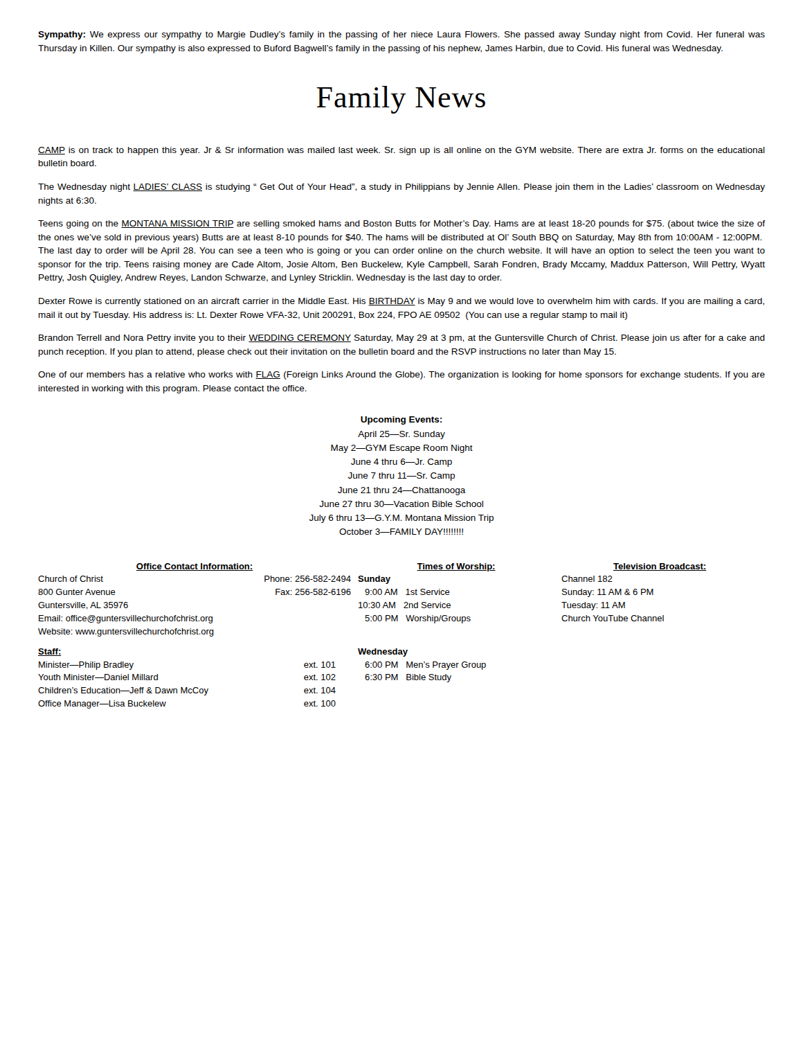Sympathy: We express our sympathy to Margie Dudley’s family in the passing of her niece Laura Flowers. She passed away Sunday night from Covid. Her funeral was Thursday in Killen. Our sympathy is also expressed to Buford Bagwell’s family in the passing of his nephew, James Harbin, due to Covid. His funeral was Wednesday.
Family News
CAMP is on track to happen this year. Jr & Sr information was mailed last week. Sr. sign up is all online on the GYM website. There are extra Jr. forms on the educational bulletin board.
The Wednesday night LADIES’ CLASS is studying “ Get Out of Your Head”, a study in Philippians by Jennie Allen. Please join them in the Ladies’ classroom on Wednesday nights at 6:30.
Teens going on the MONTANA MISSION TRIP are selling smoked hams and Boston Butts for Mother’s Day. Hams are at least 18-20 pounds for $75. (about twice the size of the ones we’ve sold in previous years) Butts are at least 8-10 pounds for $40. The hams will be distributed at Ol’ South BBQ on Saturday, May 8th from 10:00AM - 12:00PM. The last day to order will be April 28. You can see a teen who is going or you can order online on the church website. It will have an option to select the teen you want to sponsor for the trip. Teens raising money are Cade Altom, Josie Altom, Ben Buckelew, Kyle Campbell, Sarah Fondren, Brady Mccamy, Maddux Patterson, Will Pettry, Wyatt Pettry, Josh Quigley, Andrew Reyes, Landon Schwarze, and Lynley Stricklin. Wednesday is the last day to order.
Dexter Rowe is currently stationed on an aircraft carrier in the Middle East. His BIRTHDAY is May 9 and we would love to overwhelm him with cards. If you are mailing a card, mail it out by Tuesday. His address is: Lt. Dexter Rowe VFA-32, Unit 200291, Box 224, FPO AE 09502 (You can use a regular stamp to mail it)
Brandon Terrell and Nora Pettry invite you to their WEDDING CEREMONY Saturday, May 29 at 3 pm, at the Guntersville Church of Christ. Please join us after for a cake and punch reception. If you plan to attend, please check out their invitation on the bulletin board and the RSVP instructions no later than May 15.
One of our members has a relative who works with FLAG (Foreign Links Around the Globe). The organization is looking for home sponsors for exchange students. If you are interested in working with this program. Please contact the office.
Upcoming Events:
April 25—Sr. Sunday
May 2—GYM Escape Room Night
June 4 thru 6—Jr. Camp
June 7 thru 11—Sr. Camp
June 21 thru 24—Chattanooga
June 27 thru 30—Vacation Bible School
July 6 thru 13—G.Y.M. Montana Mission Trip
October 3—FAMILY DAY!!!!!!!!
| Office Contact Information: Church of Christ Phone: 256-582-2494 800 Gunter Avenue Fax: 256-582-6196 Guntersville, AL 35976 Email: office@guntersvillechurchofchrist.org Website: www.guntersvillechurchofchrist.org | Times of Worship: Sunday 9:00 AM 1st Service 10:30 AM 2nd Service 5:00 PM Worship/Groups | Television Broadcast: Channel 182 Sunday: 11 AM & 6 PM Tuesday: 11 AM Church YouTube Channel |
| Staff: Minister—Philip Bradley ext. 101 Youth Minister—Daniel Millard ext. 102 Children’s Education—Jeff & Dawn McCoy ext. 104 Office Manager—Lisa Buckelew ext. 100 | Wednesday 6:00 PM Men’s Prayer Group 6:30 PM Bible Study | |